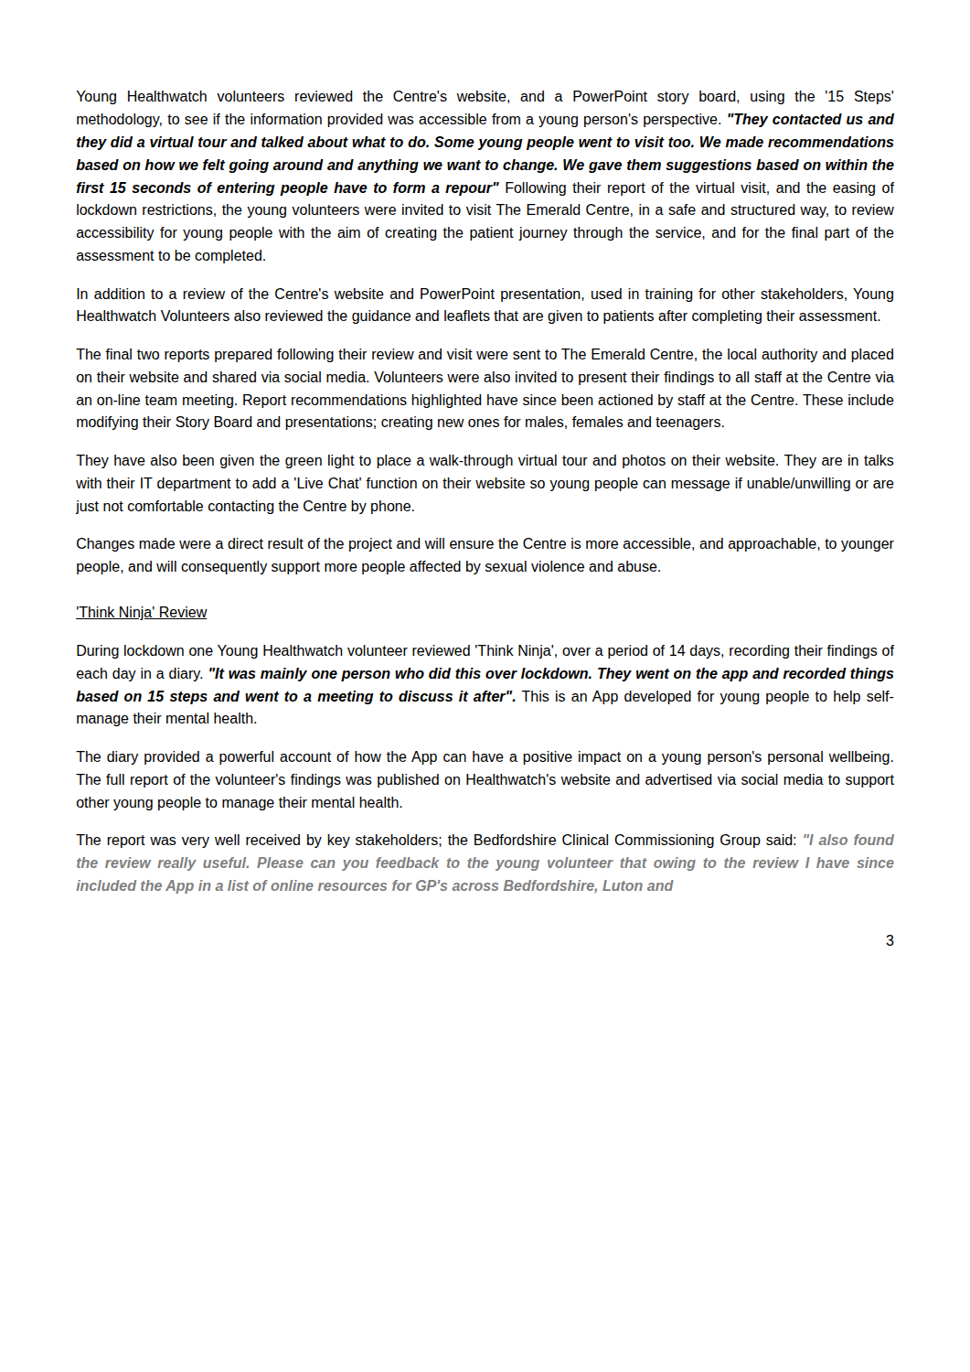Young Healthwatch volunteers reviewed the Centre's website, and a PowerPoint story board, using the '15 Steps' methodology, to see if the information provided was accessible from a young person's perspective. "They contacted us and they did a virtual tour and talked about what to do. Some young people went to visit too. We made recommendations based on how we felt going around and anything we want to change. We gave them suggestions based on within the first 15 seconds of entering people have to form a repour" Following their report of the virtual visit, and the easing of lockdown restrictions, the young volunteers were invited to visit The Emerald Centre, in a safe and structured way, to review accessibility for young people with the aim of creating the patient journey through the service, and for the final part of the assessment to be completed.
In addition to a review of the Centre's website and PowerPoint presentation, used in training for other stakeholders, Young Healthwatch Volunteers also reviewed the guidance and leaflets that are given to patients after completing their assessment.
The final two reports prepared following their review and visit were sent to The Emerald Centre, the local authority and placed on their website and shared via social media. Volunteers were also invited to present their findings to all staff at the Centre via an on-line team meeting. Report recommendations highlighted have since been actioned by staff at the Centre. These include modifying their Story Board and presentations; creating new ones for males, females and teenagers.
They have also been given the green light to place a walk-through virtual tour and photos on their website. They are in talks with their IT department to add a 'Live Chat' function on their website so young people can message if unable/unwilling or are just not comfortable contacting the Centre by phone.
Changes made were a direct result of the project and will ensure the Centre is more accessible, and approachable, to younger people, and will consequently support more people affected by sexual violence and abuse.
'Think Ninja' Review
During lockdown one Young Healthwatch volunteer reviewed 'Think Ninja', over a period of 14 days, recording their findings of each day in a diary. "It was mainly one person who did this over lockdown. They went on the app and recorded things based on 15 steps and went to a meeting to discuss it after". This is an App developed for young people to help self-manage their mental health.
The diary provided a powerful account of how the App can have a positive impact on a young person's personal wellbeing. The full report of the volunteer's findings was published on Healthwatch's website and advertised via social media to support other young people to manage their mental health.
The report was very well received by key stakeholders; the Bedfordshire Clinical Commissioning Group said: "I also found the review really useful. Please can you feedback to the young volunteer that owing to the review I have since included the App in a list of online resources for GP's across Bedfordshire, Luton and
3